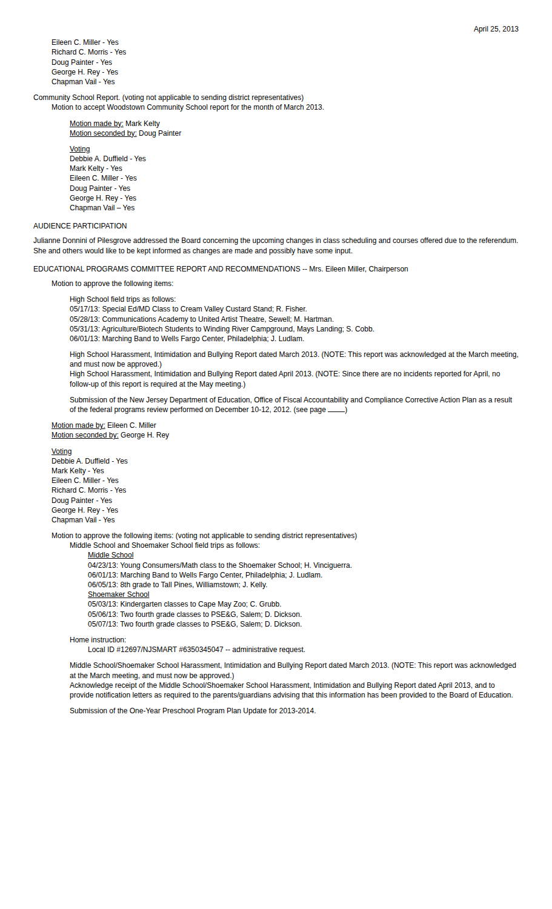April 25, 2013
Eileen C. Miller - Yes
Richard C. Morris - Yes
Doug Painter - Yes
George H. Rey - Yes
Chapman Vail - Yes
Community School Report. (voting not applicable to sending district representatives)
Motion to accept Woodstown Community School report for the month of March 2013.
Motion made by: Mark Kelty
Motion seconded by: Doug Painter
Voting
Debbie A. Duffield - Yes
Mark Kelty - Yes
Eileen C. Miller - Yes
Doug Painter - Yes
George H. Rey - Yes
Chapman Vail – Yes
AUDIENCE PARTICIPATION
Julianne Donnini of Pilesgrove addressed the Board concerning the upcoming changes in class scheduling and courses offered due to the referendum. She and others would like to be kept informed as changes are made and possibly have some input.
EDUCATIONAL PROGRAMS COMMITTEE REPORT AND RECOMMENDATIONS -- Mrs. Eileen Miller, Chairperson
Motion to approve the following items:
High School field trips as follows:
05/17/13: Special Ed/MD Class to Cream Valley Custard Stand; R. Fisher.
05/28/13: Communications Academy to United Artist Theatre, Sewell; M. Hartman.
05/31/13: Agriculture/Biotech Students to Winding River Campground, Mays Landing; S. Cobb.
06/01/13: Marching Band to Wells Fargo Center, Philadelphia; J. Ludlam.
High School Harassment, Intimidation and Bullying Report dated March 2013. (NOTE: This report was acknowledged at the March meeting, and must now be approved.)
High School Harassment, Intimidation and Bullying Report dated April 2013. (NOTE: Since there are no incidents reported for April, no follow-up of this report is required at the May meeting.)
Submission of the New Jersey Department of Education, Office of Fiscal Accountability and Compliance Corrective Action Plan as a result of the federal programs review performed on December 10-12, 2012. (see page )
Motion made by: Eileen C. Miller
Motion seconded by: George H. Rey
Voting
Debbie A. Duffield - Yes
Mark Kelty - Yes
Eileen C. Miller - Yes
Richard C. Morris - Yes
Doug Painter - Yes
George H. Rey - Yes
Chapman Vail - Yes
Motion to approve the following items: (voting not applicable to sending district representatives)
Middle School and Shoemaker School field trips as follows:
Middle School
04/23/13: Young Consumers/Math class to the Shoemaker School; H. Vinciguerra.
06/01/13: Marching Band to Wells Fargo Center, Philadelphia; J. Ludlam.
06/05/13: 8th grade to Tall Pines, Williamstown; J. Kelly.
Shoemaker School
05/03/13: Kindergarten classes to Cape May Zoo; C. Grubb.
05/06/13: Two fourth grade classes to PSE&G, Salem; D. Dickson.
05/07/13: Two fourth grade classes to PSE&G, Salem; D. Dickson.
Home instruction:
Local ID #12697/NJSMART #6350345047 -- administrative request.
Middle School/Shoemaker School Harassment, Intimidation and Bullying Report dated March 2013. (NOTE: This report was acknowledged at the March meeting, and must now be approved.)
Acknowledge receipt of the Middle School/Shoemaker School Harassment, Intimidation and Bullying Report dated April 2013, and to provide notification letters as required to the parents/guardians advising that this information has been provided to the Board of Education.
Submission of the One-Year Preschool Program Plan Update for 2013-2014.